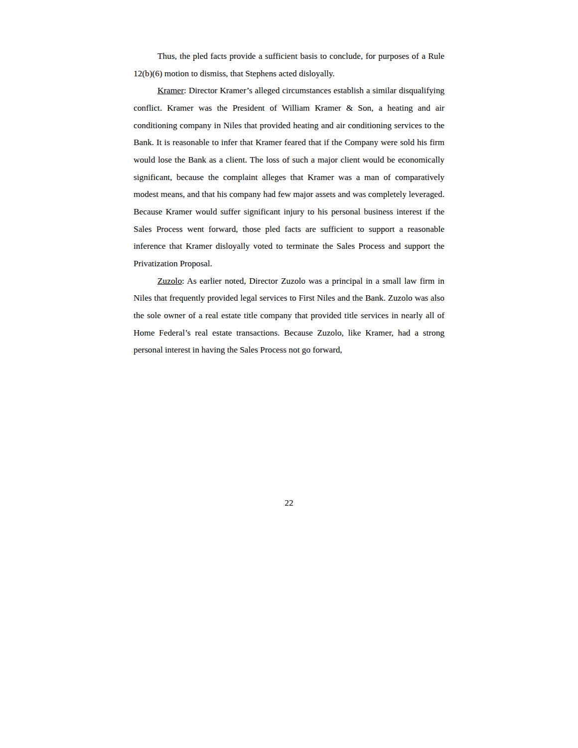Thus, the pled facts provide a sufficient basis to conclude, for purposes of a Rule 12(b)(6) motion to dismiss, that Stephens acted disloyally.
Kramer: Director Kramer’s alleged circumstances establish a similar disqualifying conflict. Kramer was the President of William Kramer & Son, a heating and air conditioning company in Niles that provided heating and air conditioning services to the Bank. It is reasonable to infer that Kramer feared that if the Company were sold his firm would lose the Bank as a client. The loss of such a major client would be economically significant, because the complaint alleges that Kramer was a man of comparatively modest means, and that his company had few major assets and was completely leveraged. Because Kramer would suffer significant injury to his personal business interest if the Sales Process went forward, those pled facts are sufficient to support a reasonable inference that Kramer disloyally voted to terminate the Sales Process and support the Privatization Proposal.
Zuzolo: As earlier noted, Director Zuzolo was a principal in a small law firm in Niles that frequently provided legal services to First Niles and the Bank. Zuzolo was also the sole owner of a real estate title company that provided title services in nearly all of Home Federal’s real estate transactions. Because Zuzolo, like Kramer, had a strong personal interest in having the Sales Process not go forward,
22